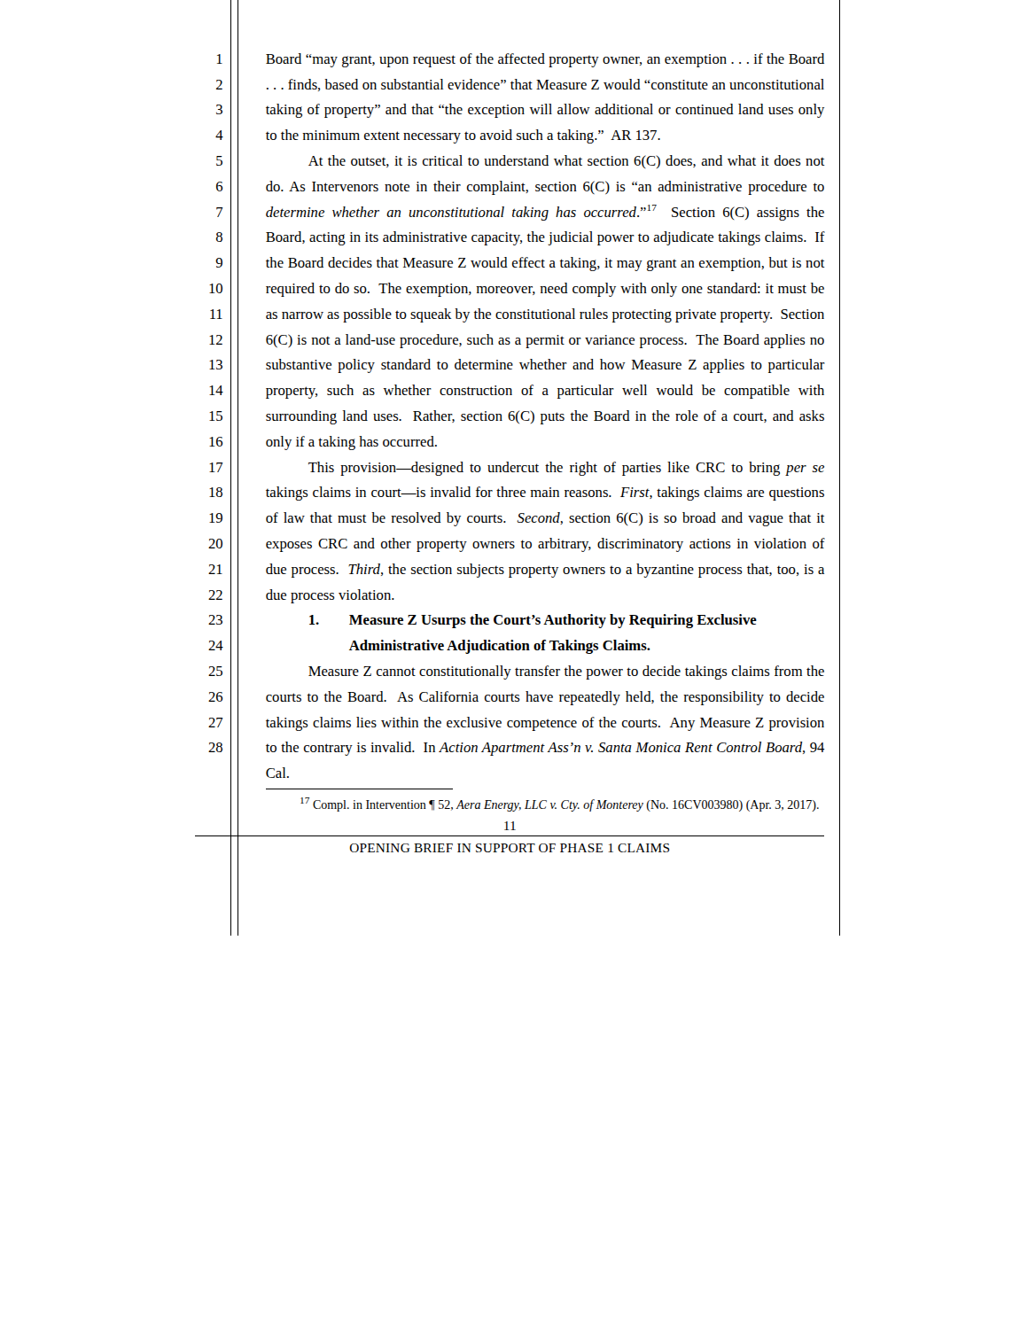1
2
3
4
5
6
7
8
9
10
11
12
13
14
15
16
17
18
19
20
21
22
23
24
25
26
27
28
Board “may grant, upon request of the affected property owner, an exemption . . . if the Board . . . finds, based on substantial evidence” that Measure Z would “constitute an unconstitutional taking of property” and that “the exception will allow additional or continued land uses only to the minimum extent necessary to avoid such a taking.” AR 137.
At the outset, it is critical to understand what section 6(C) does, and what it does not do. As Intervenors note in their complaint, section 6(C) is “an administrative procedure to determine whether an unconstitutional taking has occurred.”17 Section 6(C) assigns the Board, acting in its administrative capacity, the judicial power to adjudicate takings claims. If the Board decides that Measure Z would effect a taking, it may grant an exemption, but is not required to do so. The exemption, moreover, need comply with only one standard: it must be as narrow as possible to squeak by the constitutional rules protecting private property. Section 6(C) is not a land-use procedure, such as a permit or variance process. The Board applies no substantive policy standard to determine whether and how Measure Z applies to particular property, such as whether construction of a particular well would be compatible with surrounding land uses. Rather, section 6(C) puts the Board in the role of a court, and asks only if a taking has occurred.
This provision—designed to undercut the right of parties like CRC to bring per se takings claims in court—is invalid for three main reasons. First, takings claims are questions of law that must be resolved by courts. Second, section 6(C) is so broad and vague that it exposes CRC and other property owners to arbitrary, discriminatory actions in violation of due process. Third, the section subjects property owners to a byzantine process that, too, is a due process violation.
1.
Measure Z Usurps the Court’s Authority by Requiring Exclusive Administrative Adjudication of Takings Claims.
Measure Z cannot constitutionally transfer the power to decide takings claims from the courts to the Board. As California courts have repeatedly held, the responsibility to decide takings claims lies within the exclusive competence of the courts. Any Measure Z provision to the contrary is invalid. In Action Apartment Ass’n v. Santa Monica Rent Control Board, 94 Cal.
17 Compl. in Intervention ¶ 52, Aera Energy, LLC v. Cty. of Monterey (No. 16CV003980) (Apr. 3, 2017).
11
OPENING BRIEF IN SUPPORT OF PHASE 1 CLAIMS